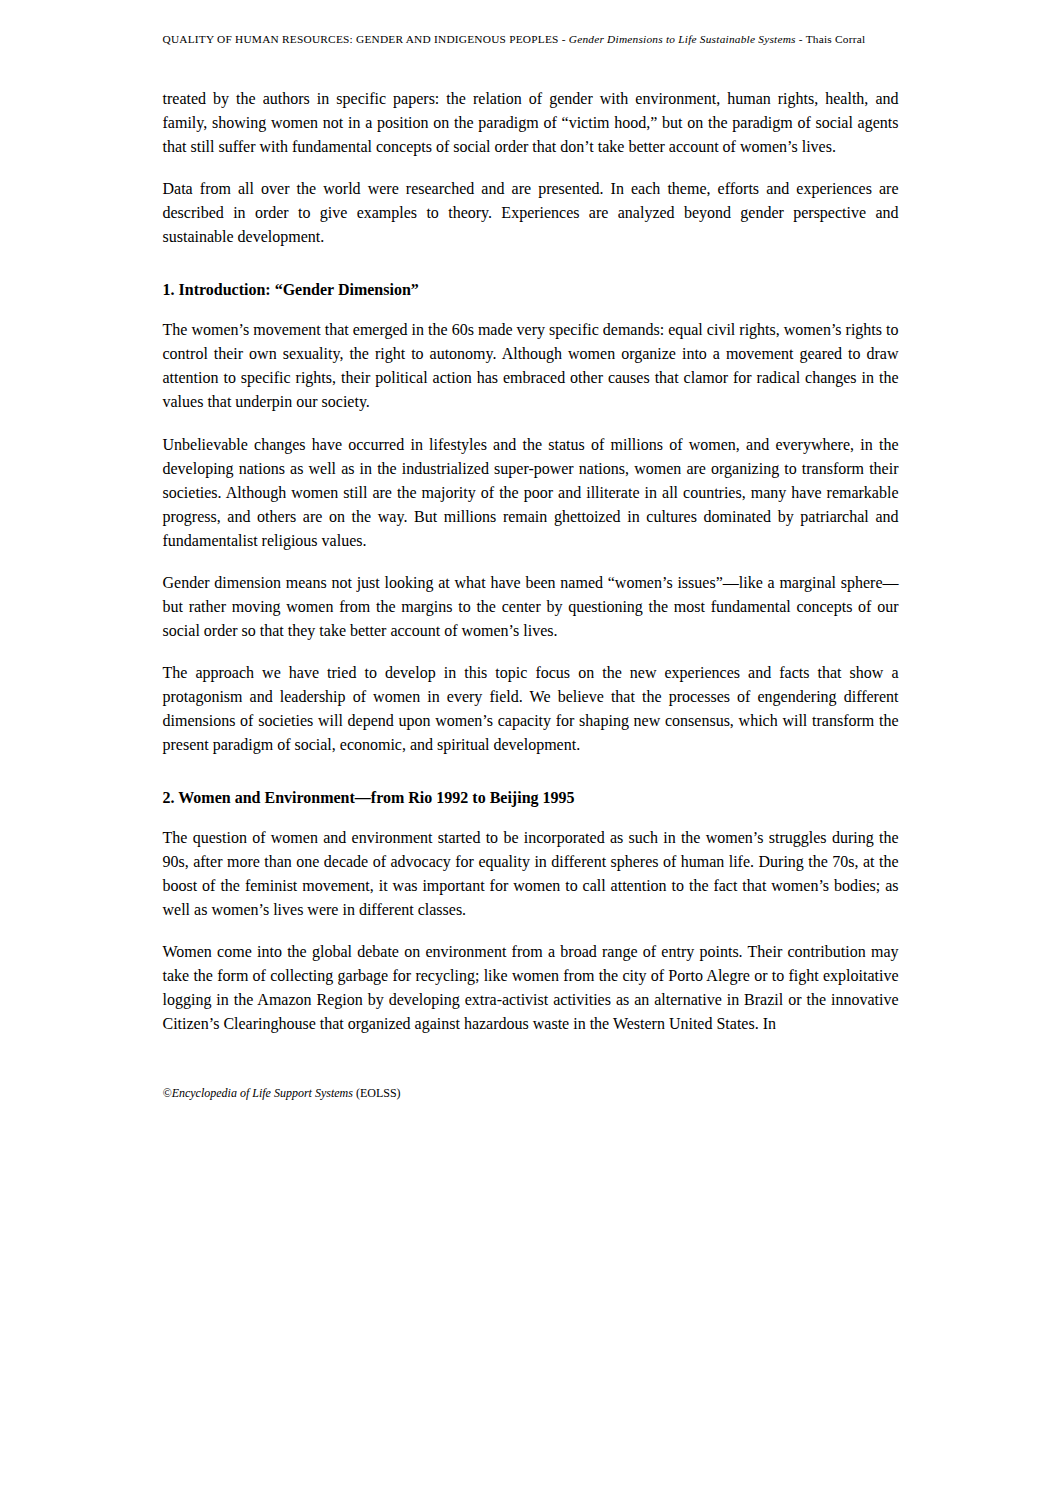QUALITY OF HUMAN RESOURCES: GENDER AND INDIGENOUS PEOPLES - Gender Dimensions to Life Sustainable Systems - Thais Corral
treated by the authors in specific papers: the relation of gender with environment, human rights, health, and family, showing women not in a position on the paradigm of “victim hood,” but on the paradigm of social agents that still suffer with fundamental concepts of social order that don’t take better account of women’s lives.
Data from all over the world were researched and are presented. In each theme, efforts and experiences are described in order to give examples to theory. Experiences are analyzed beyond gender perspective and sustainable development.
1. Introduction: “Gender Dimension”
The women’s movement that emerged in the 60s made very specific demands: equal civil rights, women’s rights to control their own sexuality, the right to autonomy. Although women organize into a movement geared to draw attention to specific rights, their political action has embraced other causes that clamor for radical changes in the values that underpin our society.
Unbelievable changes have occurred in lifestyles and the status of millions of women, and everywhere, in the developing nations as well as in the industrialized super-power nations, women are organizing to transform their societies. Although women still are the majority of the poor and illiterate in all countries, many have remarkable progress, and others are on the way. But millions remain ghettoized in cultures dominated by patriarchal and fundamentalist religious values.
Gender dimension means not just looking at what have been named “women’s issues”—like a marginal sphere—but rather moving women from the margins to the center by questioning the most fundamental concepts of our social order so that they take better account of women’s lives.
The approach we have tried to develop in this topic focus on the new experiences and facts that show a protagonism and leadership of women in every field. We believe that the processes of engendering different dimensions of societies will depend upon women’s capacity for shaping new consensus, which will transform the present paradigm of social, economic, and spiritual development.
2. Women and Environment—from Rio 1992 to Beijing 1995
The question of women and environment started to be incorporated as such in the women’s struggles during the 90s, after more than one decade of advocacy for equality in different spheres of human life. During the 70s, at the boost of the feminist movement, it was important for women to call attention to the fact that women’s bodies; as well as women’s lives were in different classes.
Women come into the global debate on environment from a broad range of entry points. Their contribution may take the form of collecting garbage for recycling; like women from the city of Porto Alegre or to fight exploitative logging in the Amazon Region by developing extra-activist activities as an alternative in Brazil or the innovative Citizen’s Clearinghouse that organized against hazardous waste in the Western United States. In
©Encyclopedia of Life Support Systems (EOLSS)